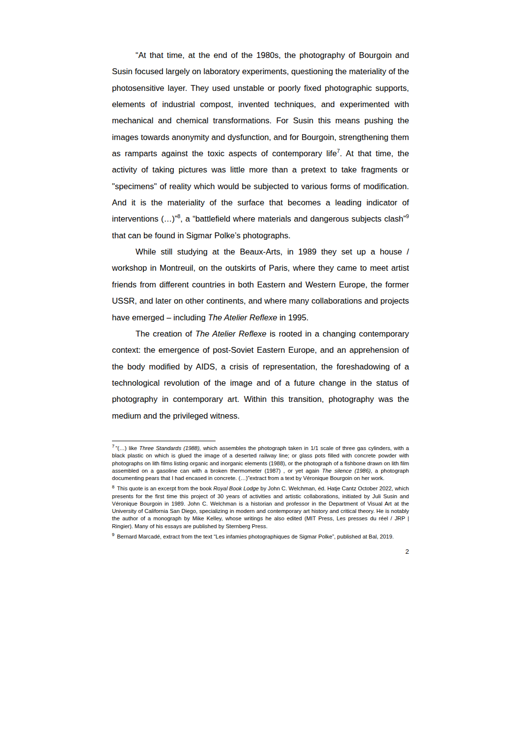“At that time, at the end of the 1980s, the photography of Bourgoin and Susin focused largely on laboratory experiments, questioning the materiality of the photosensitive layer. They used unstable or poorly fixed photographic supports, elements of industrial compost, invented techniques, and experimented with mechanical and chemical transformations. For Susin this means pushing the images towards anonymity and dysfunction, and for Bourgoin, strengthening them as ramparts against the toxic aspects of contemporary life7. At that time, the activity of taking pictures was little more than a pretext to take fragments or "specimens" of reality which would be subjected to various forms of modification. And it is the materiality of the surface that becomes a leading indicator of interventions (…)”8, a “battlefield where materials and dangerous subjects clash”9 that can be found in Sigmar Polke’s photographs.
While still studying at the Beaux-Arts, in 1989 they set up a house / workshop in Montreuil, on the outskirts of Paris, where they came to meet artist friends from different countries in both Eastern and Western Europe, the former USSR, and later on other continents, and where many collaborations and projects have emerged – including The Atelier Reflexe in 1995.
The creation of The Atelier Reflexe is rooted in a changing contemporary context: the emergence of post-Soviet Eastern Europe, and an apprehension of the body modified by AIDS, a crisis of representation, the foreshadowing of a technological revolution of the image and of a future change in the status of photography in contemporary art. Within this transition, photography was the medium and the privileged witness.
7“(…) like Three Standards (1988), which assembles the photograph taken in 1/1 scale of three gas cylinders, with a black plastic on which is glued the image of a deserted railway line; or glass pots filled with concrete powder with photographs on lith films listing organic and inorganic elements (1988), or the photograph of a fishbone drawn on lith film assembled on a gasoline can with a broken thermometer (1987) , or yet again The silence (1986), a photograph documenting pears that I had encased in concrete. (…)”extract from a text by Véronique Bourgoin on her work.
8 This quote is an excerpt from the book Royal Book Lodge by John C. Welchman, éd. Hatje Cantz October 2022, which presents for the first time this project of 30 years of activities and artistic collaborations, initiated by Juli Susin and Véronique Bourgoin in 1989. John C. Welchman is a historian and professor in the Department of Visual Art at the University of California San Diego, specializing in modern and contemporary art history and critical theory. He is notably the author of a monograph by Mike Kelley, whose writings he also edited (MIT Press, Les presses du réel / JRP | Ringier). Many of his essays are published by Sternberg Press.
9 Bernard Marcadé, extract from the text “Les infamies photographiques de Sigmar Polke”, published at Bal, 2019.
2